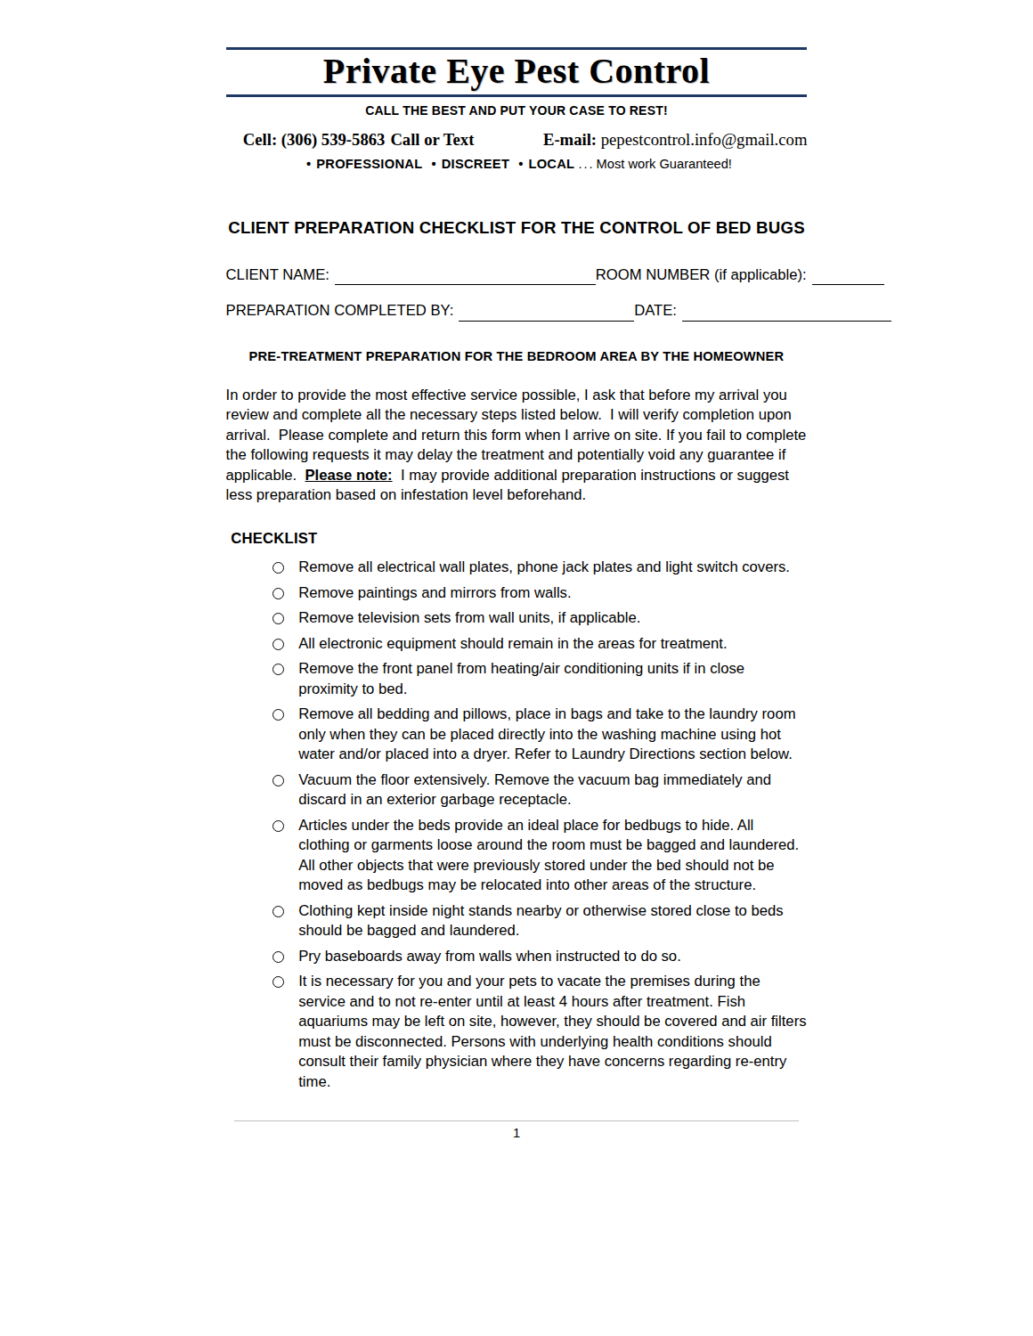Private Eye Pest Control
CALL THE BEST AND PUT YOUR CASE TO REST!
Cell: (306) 539-5863 Call or Text
E-mail: pepestcontrol.info@gmail.com
•PROFESSIONAL •DISCREET •LOCAL... Most work Guaranteed!
CLIENT PREPARATION CHECKLIST FOR THE CONTROL OF BED BUGS
CLIENT NAME:
ROOM NUMBER (if applicable):
PREPARATION COMPLETED BY:
DATE:
PRE-TREATMENT PREPARATION FOR THE BEDROOM AREA BY THE HOMEOWNER
In order to provide the most effective service possible, I ask that before my arrival you review and complete all the necessary steps listed below. I will verify completion upon arrival. Please complete and return this form when I arrive on site. If you fail to complete the following requests it may delay the treatment and potentially void any guarantee if applicable. Please note: I may provide additional preparation instructions or suggest less preparation based on infestation level beforehand.
CHECKLIST
Remove all electrical wall plates, phone jack plates and light switch covers.
Remove paintings and mirrors from walls.
Remove television sets from wall units, if applicable.
All electronic equipment should remain in the areas for treatment.
Remove the front panel from heating/air conditioning units if in close proximity to bed.
Remove all bedding and pillows, place in bags and take to the laundry room only when they can be placed directly into the washing machine using hot water and/or placed into a dryer. Refer to Laundry Directions section below.
Vacuum the floor extensively. Remove the vacuum bag immediately and discard in an exterior garbage receptacle.
Articles under the beds provide an ideal place for bedbugs to hide. All clothing or garments loose around the room must be bagged and laundered. All other objects that were previously stored under the bed should not be moved as bedbugs may be relocated into other areas of the structure.
Clothing kept inside night stands nearby or otherwise stored close to beds should be bagged and laundered.
Pry baseboards away from walls when instructed to do so.
It is necessary for you and your pets to vacate the premises during the service and to not re-enter until at least 4 hours after treatment. Fish aquariums may be left on site, however, they should be covered and air filters must be disconnected. Persons with underlying health conditions should consult their family physician where they have concerns regarding re-entry time.
1